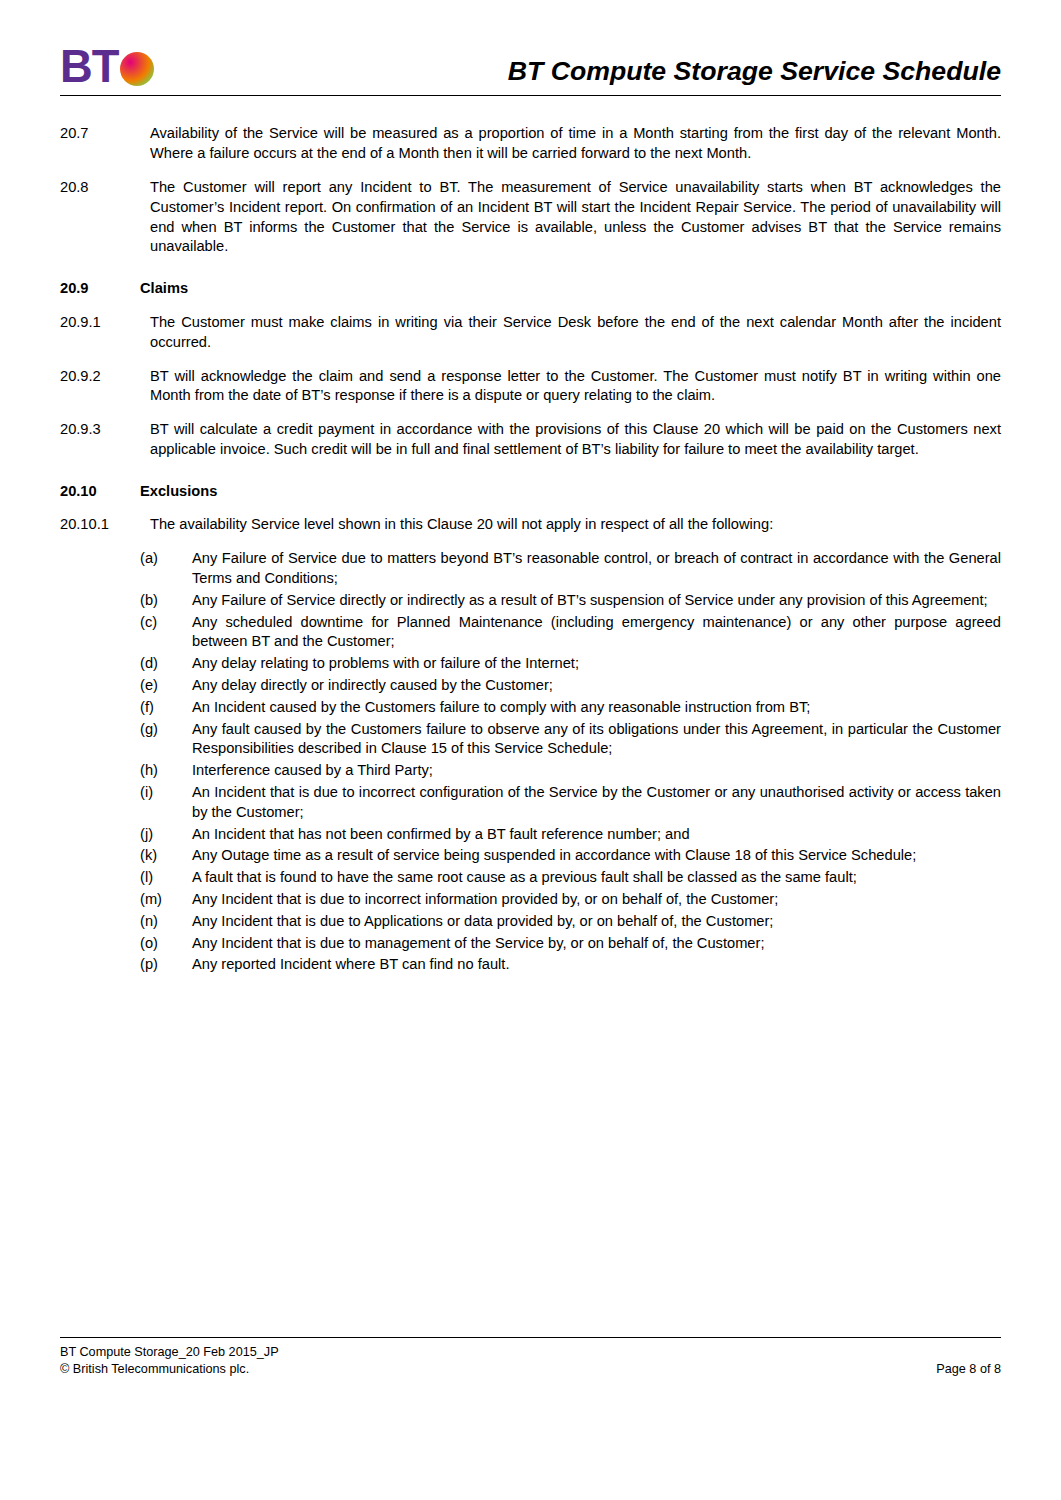BT
BT Compute Storage Service Schedule
20.7
Availability of the Service will be measured as a proportion of time in a Month starting from the first day of the relevant Month. Where a failure occurs at the end of a Month then it will be carried forward to the next Month.
20.8
The Customer will report any Incident to BT. The measurement of Service unavailability starts when BT acknowledges the Customer’s Incident report. On confirmation of an Incident BT will start the Incident Repair Service. The period of unavailability will end when BT informs the Customer that the Service is available, unless the Customer advises BT that the Service remains unavailable.
20.9
Claims
20.9.1
The Customer must make claims in writing via their Service Desk before the end of the next calendar Month after the incident occurred.
20.9.2
BT will acknowledge the claim and send a response letter to the Customer. The Customer must notify BT in writing within one Month from the date of BT’s response if there is a dispute or query relating to the claim.
20.9.3
BT will calculate a credit payment in accordance with the provisions of this Clause 20 which will be paid on the Customers next applicable invoice. Such credit will be in full and final settlement of BT’s liability for failure to meet the availability target.
20.10
Exclusions
20.10.1
The availability Service level shown in this Clause 20 will not apply in respect of all the following:
(a) Any Failure of Service due to matters beyond BT’s reasonable control, or breach of contract in accordance with the General Terms and Conditions;
(b) Any Failure of Service directly or indirectly as a result of BT’s suspension of Service under any provision of this Agreement;
(c) Any scheduled downtime for Planned Maintenance (including emergency maintenance) or any other purpose agreed between BT and the Customer;
(d) Any delay relating to problems with or failure of the Internet;
(e) Any delay directly or indirectly caused by the Customer;
(f) An Incident caused by the Customers failure to comply with any reasonable instruction from BT;
(g) Any fault caused by the Customers failure to observe any of its obligations under this Agreement, in particular the Customer Responsibilities described in Clause 15 of this Service Schedule;
(h) Interference caused by a Third Party;
(i) An Incident that is due to incorrect configuration of the Service by the Customer or any unauthorised activity or access taken by the Customer;
(j) An Incident that has not been confirmed by a BT fault reference number; and
(k) Any Outage time as a result of service being suspended in accordance with Clause 18 of this Service Schedule;
(l) A fault that is found to have the same root cause as a previous fault shall be classed as the same fault;
(m) Any Incident that is due to incorrect information provided by, or on behalf of, the Customer;
(n) Any Incident that is due to Applications or data provided by, or on behalf of, the Customer;
(o) Any Incident that is due to management of the Service by, or on behalf of, the Customer;
(p) Any reported Incident where BT can find no fault.
BT Compute Storage_20 Feb 2015_JP
© British Telecommunications plc.
Page 8 of 8